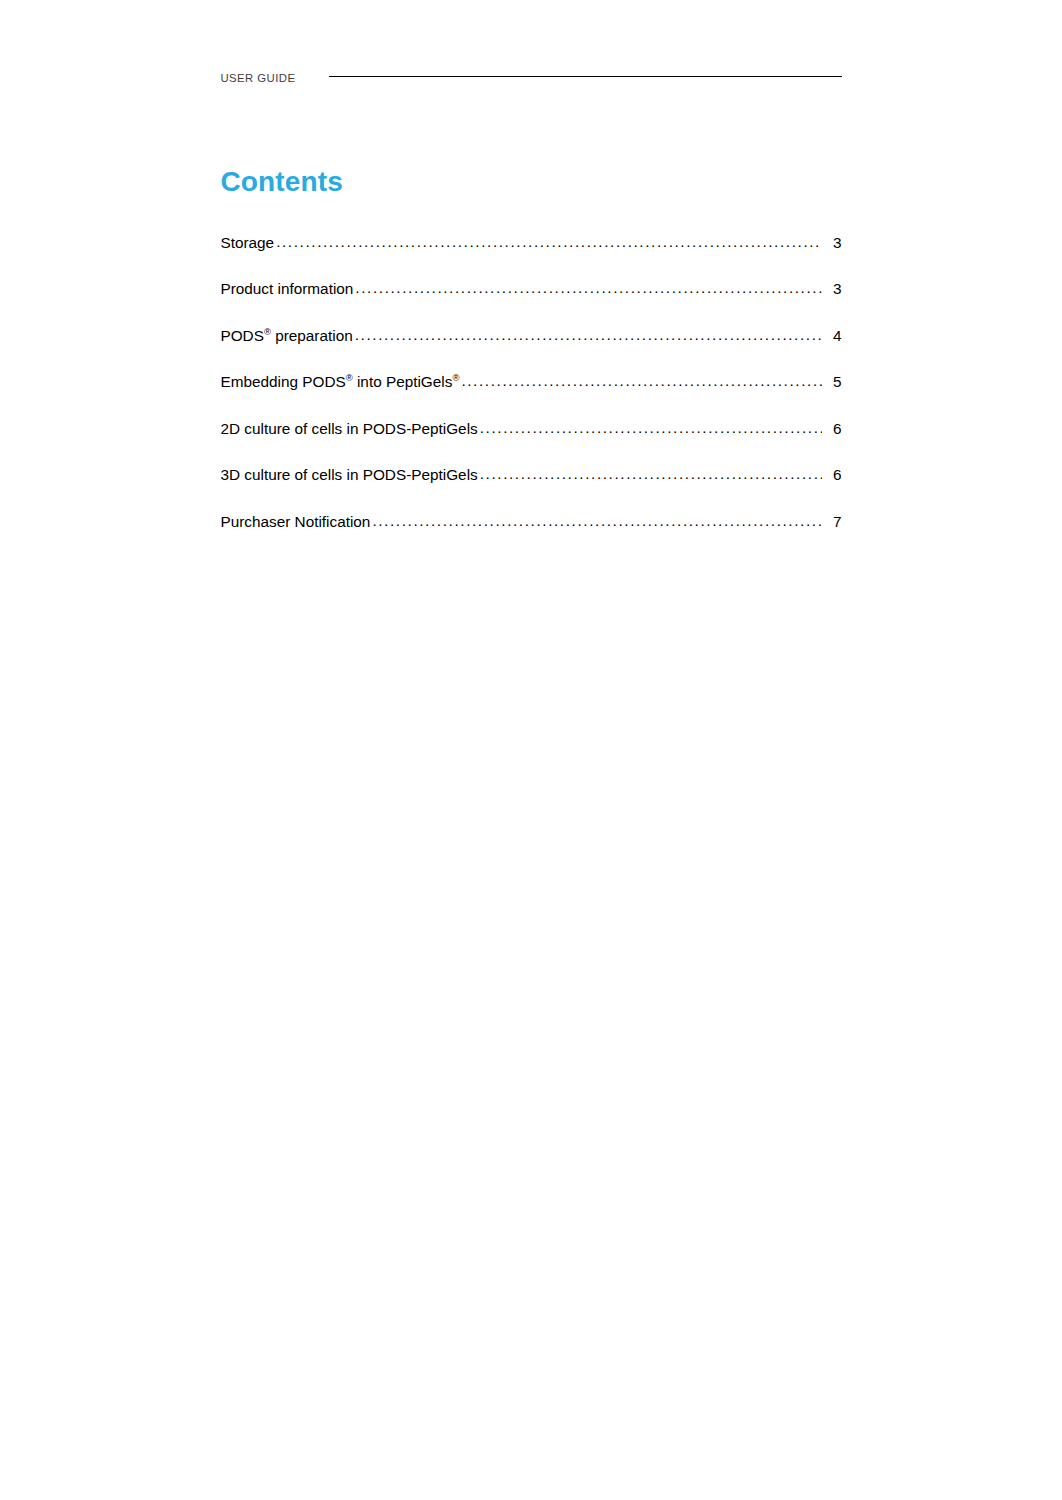USER GUIDE
Contents
Storage ........................................................................................................................... 3
Product information ..................................................................................................... 3
PODS® preparation ..................................................................................................... 4
Embedding PODS® into PeptiGels® ............................................................................. 5
2D culture of cells in PODS-PeptiGels ......................................................................... 6
3D culture of cells in PODS-PeptiGels ......................................................................... 6
Purchaser Notification .............................................................................................. 7